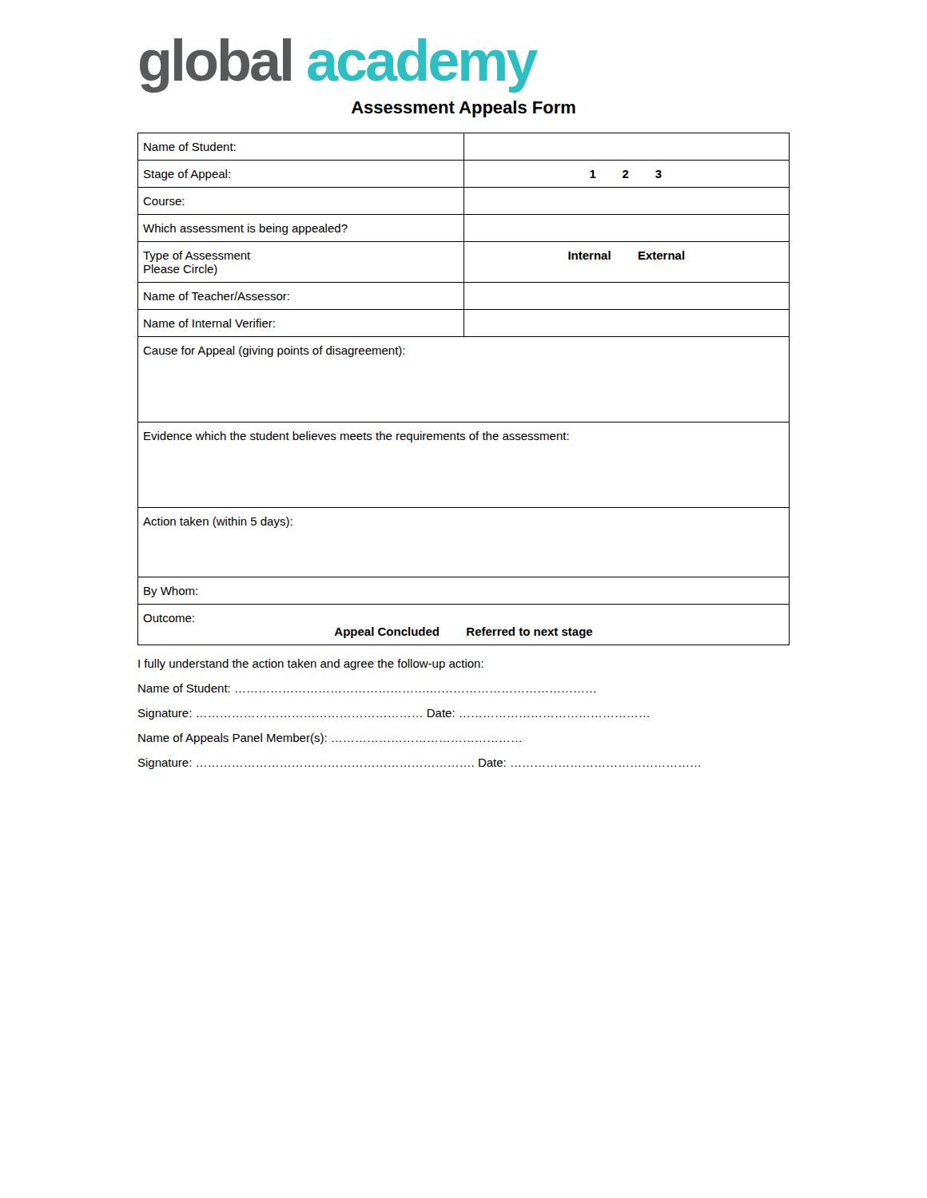global academy
Assessment Appeals Form
| Name of Student: | |
| Stage of Appeal: | 1 2 3 |
| Course: | |
| Which assessment is being appealed? | |
| Type of Assessment Please Circle) | Internal External |
| Name of Teacher/Assessor: | |
| Name of Internal Verifier: | |
| Cause for Appeal (giving points of disagreement): |
| Evidence which the student believes meets the requirements of the assessment: |
| Action taken (within 5 days): |
| By Whom: |
| Outcome: Appeal Concluded Referred to next stage |
I fully understand the action taken and agree the follow-up action:
Name of Student: ………………………………………….……………………………………
Signature: ………………………………………………… Date: …………………………………………
Name of Appeals Panel Member(s): …………………………………………
Signature: ……………………………………………………………. Date: …………………………………………